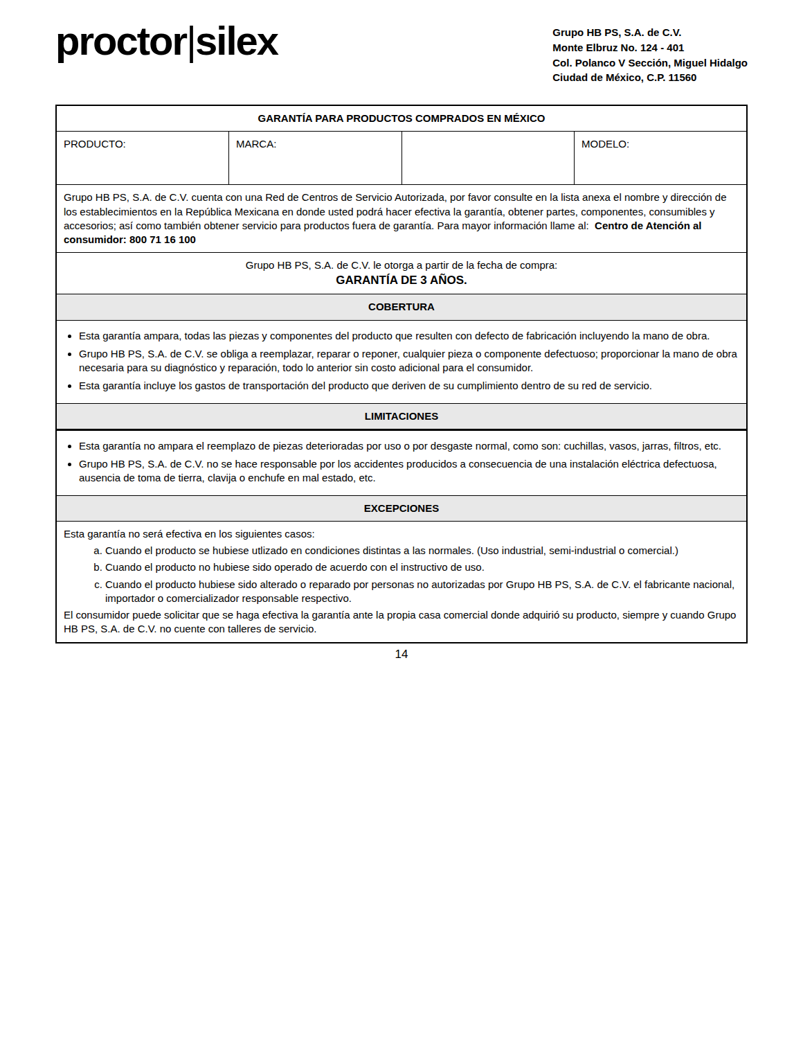proctor|silex
Grupo HB PS, S.A. de C.V.
Monte Elbruz No. 124 - 401
Col. Polanco V Sección, Miguel Hidalgo
Ciudad de México, C.P. 11560
| GARANTÍA PARA PRODUCTOS COMPRADOS EN MÉXICO |
| PRODUCTO: | MARCA: | | MODELO: |
| Grupo HB PS, S.A. de C.V. cuenta con una Red de Centros de Servicio Autorizada, por favor consulte en la lista anexa el nombre y dirección de los establecimientos en la República Mexicana en donde usted podrá hacer efectiva la garantía, obtener partes, componentes, consumibles y accesorios; así como también obtener servicio para productos fuera de garantía. Para mayor información llame al: Centro de Atención al consumidor: 800 71 16 100 |
| Grupo HB PS, S.A. de C.V. le otorga a partir de la fecha de compra: GARANTÍA DE 3 AÑOS. |
| COBERTURA |
| Esta garantía ampara, todas las piezas y componentes del producto que resulten con defecto de fabricación incluyendo la mano de obra. Grupo HB PS, S.A. de C.V. se obliga a reemplazar, reparar o reponer, cualquier pieza o componente defectuoso; proporcionar la mano de obra necesaria para su diagnóstico y reparación, todo lo anterior sin costo adicional para el consumidor. Esta garantía incluye los gastos de transportación del producto que deriven de su cumplimiento dentro de su red de servicio. |
| LIMITACIONES |
| Esta garantía no ampara el reemplazo de piezas deterioradas por uso o por desgaste normal, como son: cuchillas, vasos, jarras, filtros, etc. Grupo HB PS, S.A. de C.V. no se hace responsable por los accidentes producidos a consecuencia de una instalación eléctrica defectuosa, ausencia de toma de tierra, clavija o enchufe en mal estado, etc. |
| EXCEPCIONES |
| Esta garantía no será efectiva en los siguientes casos: Cuando el producto se hubiese utlizado en condiciones distintas a las normales. (Uso industrial, semi-industrial o comercial.) Cuando el producto no hubiese sido operado de acuerdo con el instructivo de uso. Cuando el producto hubiese sido alterado o reparado por personas no autorizadas por Grupo HB PS, S.A. de C.V. el fabricante nacional, importador o comercializador responsable respectivo. El consumidor puede solicitar que se haga efectiva la garantía ante la propia casa comercial donde adquirió su producto, siempre y cuando Grupo HB PS, S.A. de C.V. no cuente con talleres de servicio. |
14